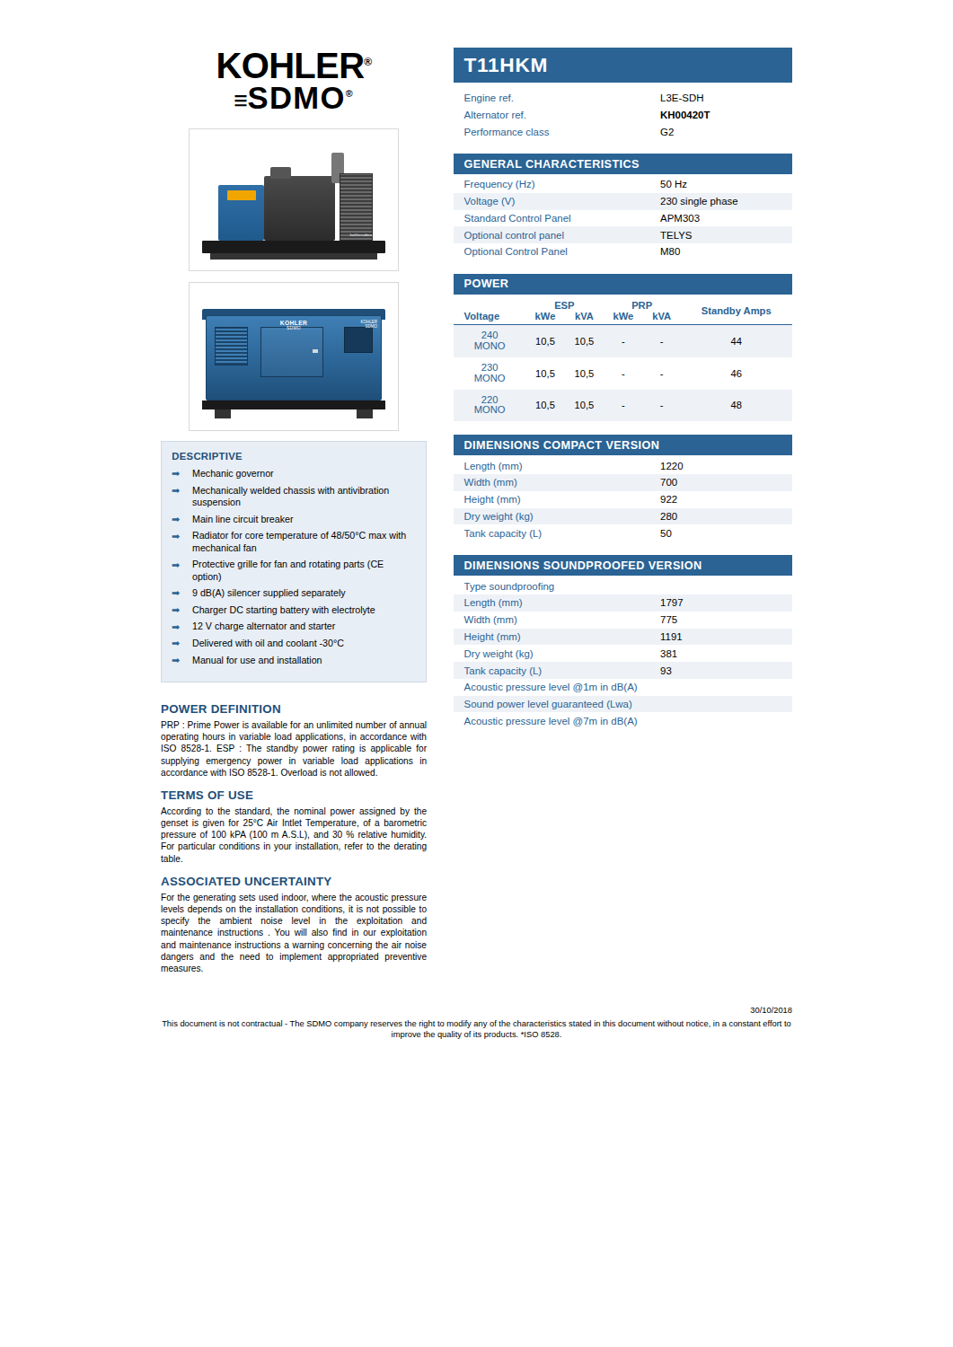KOHLER®
≡SDMO®
kohlersdmo.com
KOHLERSDMO
KOHLER
SDMO
DESCRIPTIVE
Mechanic governor
Mechanically welded chassis with antivibration suspension
Main line circuit breaker
Radiator for core temperature of 48/50°C max with mechanical fan
Protective grille for fan and rotating parts (CE option)
9 dB(A) silencer supplied separately
Charger DC starting battery with electrolyte
12 V charge alternator and starter
Delivered with oil and coolant -30°C
Manual for use and installation
POWER DEFINITION
PRP : Prime Power is available for an unlimited number of annual operating hours in variable load applications, in accordance with ISO 8528-1. ESP : The standby power rating is applicable for supplying emergency power in variable load applications in accordance with ISO 8528-1. Overload is not allowed.
TERMS OF USE
According to the standard, the nominal power assigned by the genset is given for 25°C Air Intlet Temperature, of a barometric pressure of 100 kPA (100 m A.S.L), and 30 % relative humidity. For particular conditions in your installation, refer to the derating table.
ASSOCIATED UNCERTAINTY
For the generating sets used indoor, where the acoustic pressure levels depends on the installation conditions, it is not possible to specify the ambient noise level in the exploitation and maintenance instructions . You will also find in our exploitation and maintenance instructions a warning concerning the air noise dangers and the need to implement appropriated preventive measures.
T11HKM
| Engine ref. | L3E-SDH |
| Alternator ref. | KH00420T |
| Performance class | G2 |
GENERAL CHARACTERISTICS
| Frequency (Hz) | 50 Hz |
| Voltage (V) | 230 single phase |
| Standard Control Panel | APM303 |
| Optional control panel | TELYS |
| Optional Control Panel | M80 |
POWER
| Voltage | ESP | PRP | Standby Amps |
| --- | --- | --- | --- |
| kWe | kVA | kWe | kVA |
| 240 MONO | 10,5 | 10,5 | - | - | 44 |
| 230 MONO | 10,5 | 10,5 | - | - | 46 |
| 220 MONO | 10,5 | 10,5 | - | - | 48 |
DIMENSIONS COMPACT VERSION
| Length (mm) | 1220 |
| Width (mm) | 700 |
| Height (mm) | 922 |
| Dry weight (kg) | 280 |
| Tank capacity (L) | 50 |
DIMENSIONS SOUNDPROOFED VERSION
| Type soundproofing | |
| Length (mm) | 1797 |
| Width (mm) | 775 |
| Height (mm) | 1191 |
| Dry weight (kg) | 381 |
| Tank capacity (L) | 93 |
| Acoustic pressure level @1m in dB(A) | |
| Sound power level guaranteed (Lwa) | |
| Acoustic pressure level @7m in dB(A) | |
30/10/2018
This document is not contractual - The SDMO company reserves the right to modify any of the characteristics stated in this document without notice, in a constant effort to improve the quality of its products. *ISO 8528.